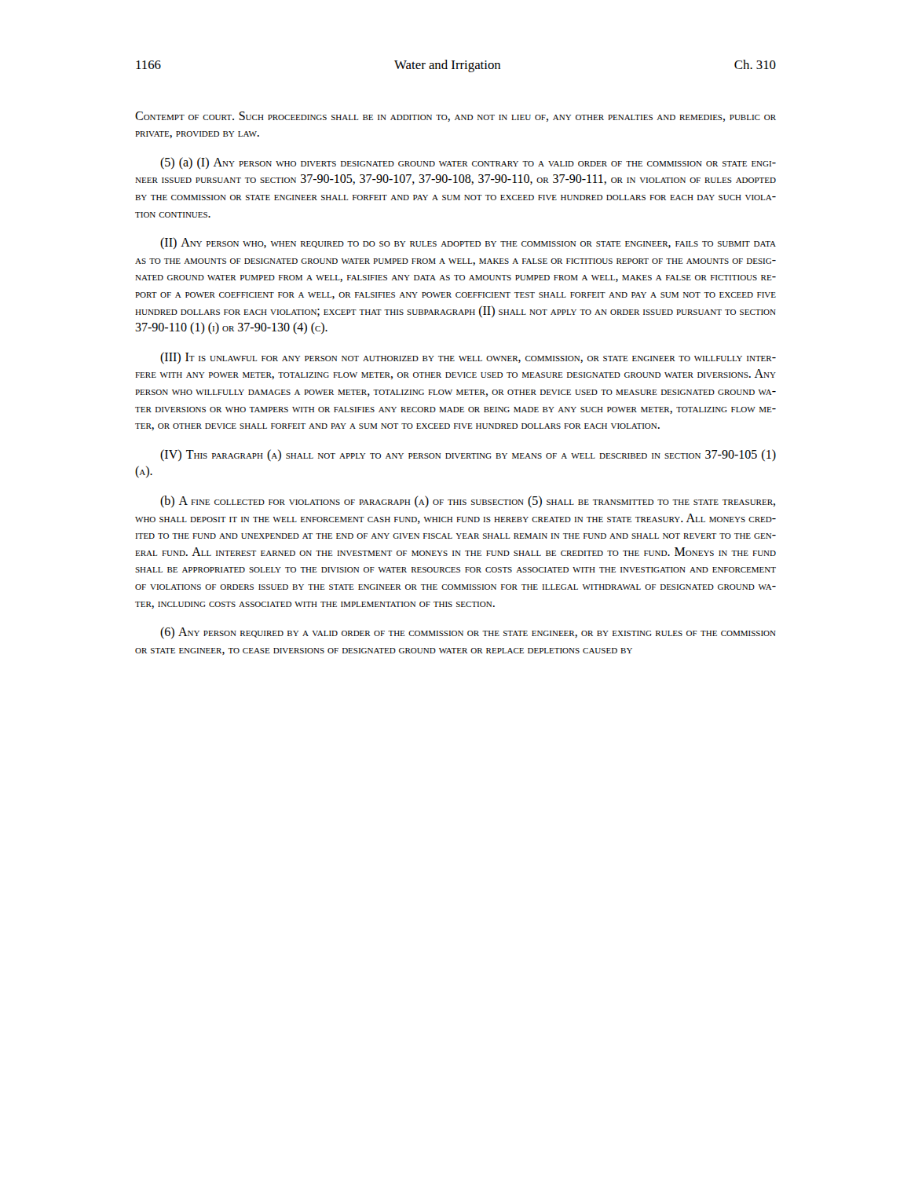1166 Water and Irrigation Ch. 310
Contempt of court. Such proceedings shall be in addition to, and not in lieu of, any other penalties and remedies, public or private, provided by law.
(5) (a) (I) Any person who diverts designated ground water contrary to a valid order of the commission or state engineer issued pursuant to section 37-90-105, 37-90-107, 37-90-108, 37-90-110, or 37-90-111, or in violation of rules adopted by the commission or state engineer shall forfeit and pay a sum not to exceed five hundred dollars for each day such violation continues.
(II) Any person who, when required to do so by rules adopted by the commission or state engineer, fails to submit data as to the amounts of designated ground water pumped from a well, makes a false or fictitious report of the amounts of designated ground water pumped from a well, falsifies any data as to amounts pumped from a well, makes a false or fictitious report of a power coefficient for a well, or falsifies any power coefficient test shall forfeit and pay a sum not to exceed five hundred dollars for each violation; except that this subparagraph (II) shall not apply to an order issued pursuant to section 37-90-110 (1) (i) or 37-90-130 (4) (c).
(III) It is unlawful for any person not authorized by the well owner, commission, or state engineer to willfully interfere with any power meter, totalizing flow meter, or other device used to measure designated ground water diversions. Any person who willfully damages a power meter, totalizing flow meter, or other device used to measure designated ground water diversions or who tampers with or falsifies any record made or being made by any such power meter, totalizing flow meter, or other device shall forfeit and pay a sum not to exceed five hundred dollars for each violation.
(IV) This paragraph (a) shall not apply to any person diverting by means of a well described in section 37-90-105 (1) (a).
(b) A fine collected for violations of paragraph (a) of this subsection (5) shall be transmitted to the state treasurer, who shall deposit it in the well enforcement cash fund, which fund is hereby created in the state treasury. All moneys credited to the fund and unexpended at the end of any given fiscal year shall remain in the fund and shall not revert to the general fund. All interest earned on the investment of moneys in the fund shall be credited to the fund. Moneys in the fund shall be appropriated solely to the division of water resources for costs associated with the investigation and enforcement of violations of orders issued by the state engineer or the commission for the illegal withdrawal of designated ground water, including costs associated with the implementation of this section.
(6) Any person required by a valid order of the commission or the state engineer, or by existing rules of the commission or state engineer, to cease diversions of designated ground water or replace depletions caused by